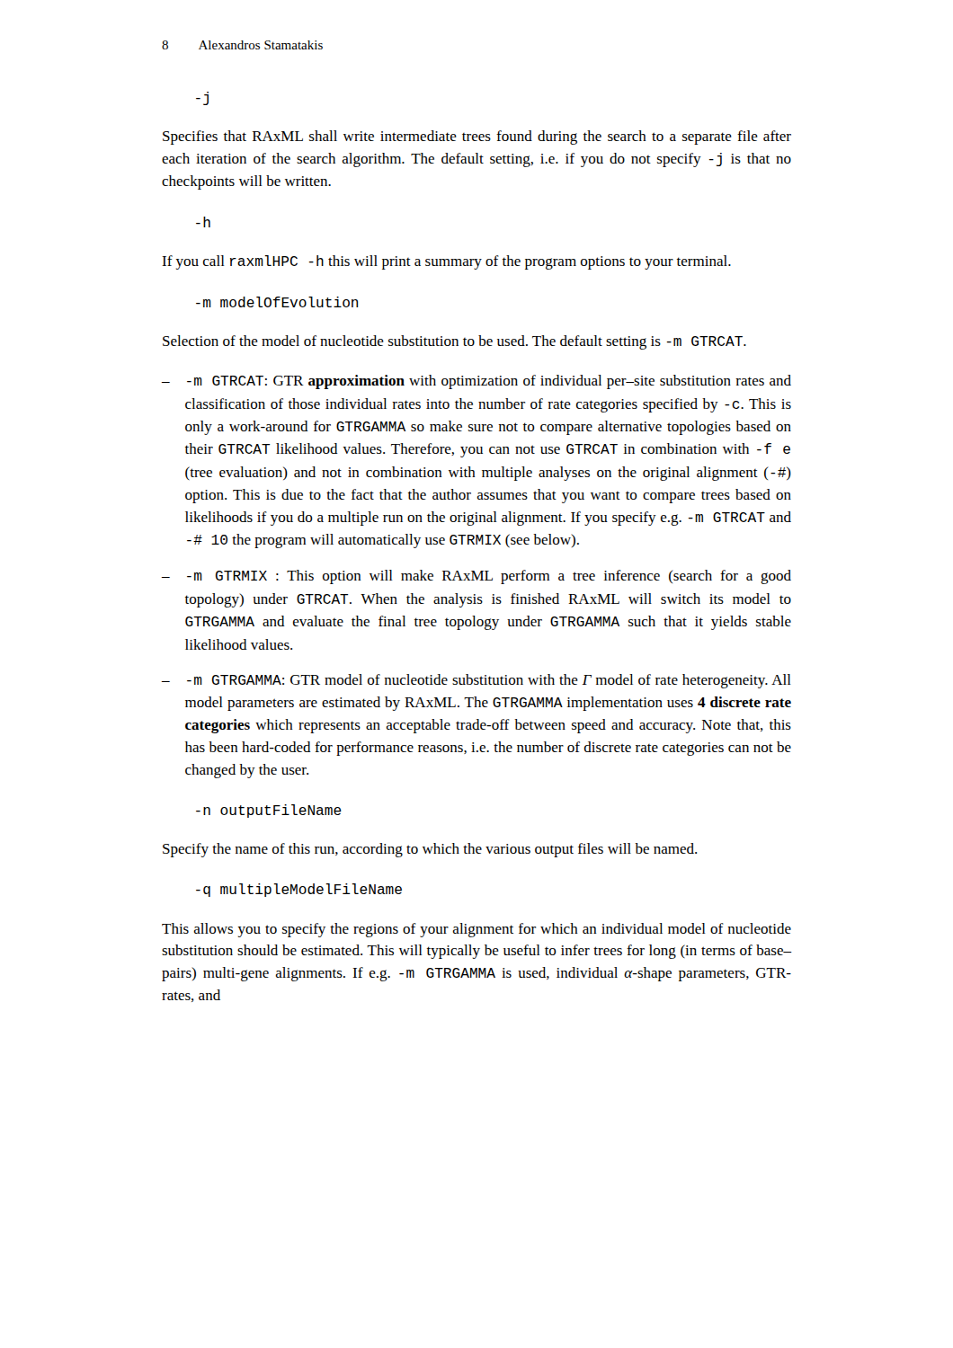8 Alexandros Stamatakis
-j
Specifies that RAxML shall write intermediate trees found during the search to a separate file after each iteration of the search algorithm. The default setting, i.e. if you do not specify -j is that no checkpoints will be written.
-h
If you call raxmlHPC -h this will print a summary of the program options to your terminal.
-m modelOfEvolution
Selection of the model of nucleotide substitution to be used. The default setting is -m GTRCAT.
-m GTRCAT: GTR approximation with optimization of individual per–site substitution rates and classification of those individual rates into the number of rate categories specified by -c. This is only a work-around for GTRGAMMA so make sure not to compare alternative topologies based on their GTRCAT likelihood values. Therefore, you can not use GTRCAT in combination with -f e (tree evaluation) and not in combination with multiple analyses on the original alignment (-#) option. This is due to the fact that the author assumes that you want to compare trees based on likelihoods if you do a multiple run on the original alignment. If you specify e.g. -m GTRCAT and -# 10 the program will automatically use GTRMIX (see below).
-m GTRMIX : This option will make RAxML perform a tree inference (search for a good topology) under GTRCAT. When the analysis is finished RAxML will switch its model to GTRGAMMA and evaluate the final tree topology under GTRGAMMA such that it yields stable likelihood values.
-m GTRGAMMA: GTR model of nucleotide substitution with the Γ model of rate heterogeneity. All model parameters are estimated by RAxML. The GTRGAMMA implementation uses 4 discrete rate categories which represents an acceptable trade-off between speed and accuracy. Note that, this has been hard-coded for performance reasons, i.e. the number of discrete rate categories can not be changed by the user.
-n outputFileName
Specify the name of this run, according to which the various output files will be named.
-q multipleModelFileName
This allows you to specify the regions of your alignment for which an individual model of nucleotide substitution should be estimated. This will typically be useful to infer trees for long (in terms of base–pairs) multi-gene alignments. If e.g. -m GTRGAMMA is used, individual α-shape parameters, GTR-rates, and